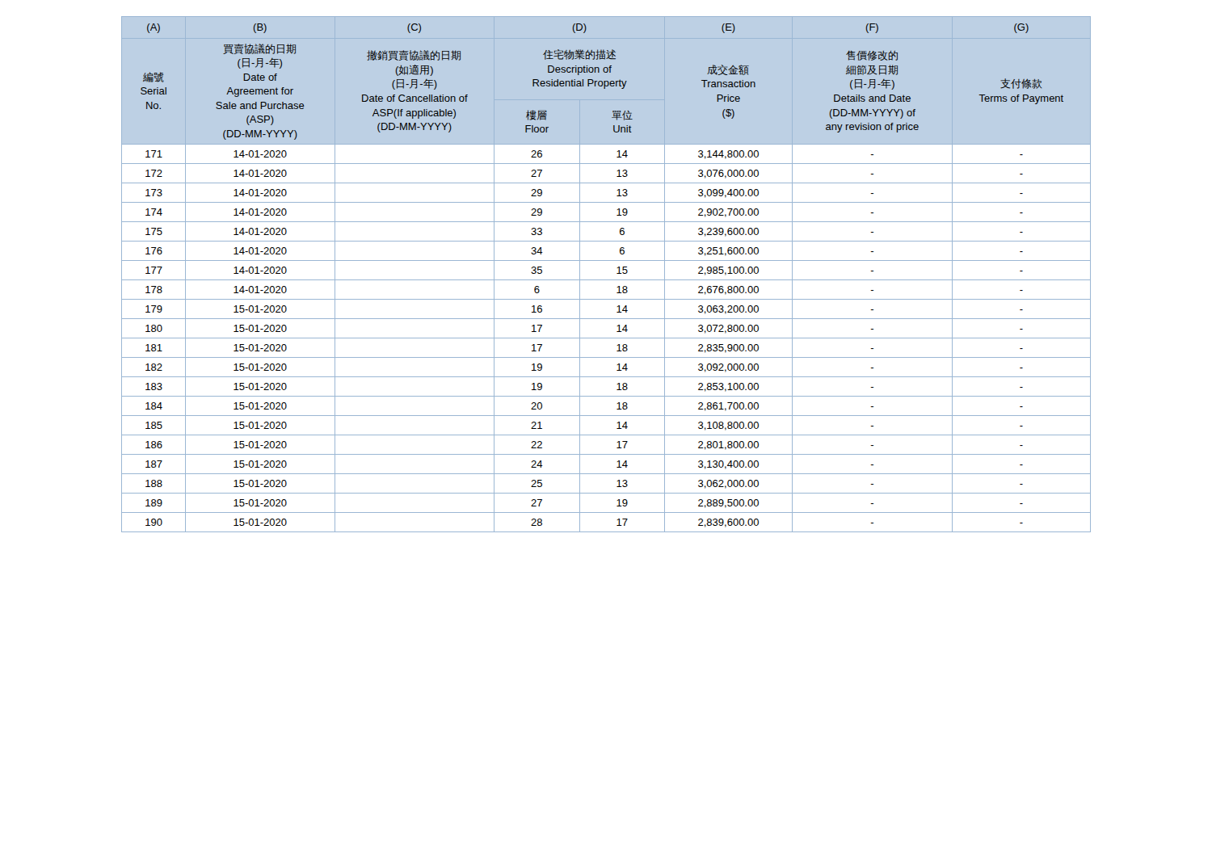| (A) | (B) | (C) | (D) | (E) | (F) | (G) |
| --- | --- | --- | --- | --- | --- | --- |
| 編號 Serial No. | 買賣協議的日期 (日-月-年) Date of Agreement for Sale and Purchase (ASP) (DD-MM-YYYY) | 撤銷買賣協議的日期 (如適用) (日-月-年) Date of Cancellation of ASP(If applicable) (DD-MM-YYYY) | 住宅物業的描述 Description of Residential Property | 成交金額 Transaction Price ($) | 售價修改的 細節及日期 (日-月-年) Details and Date (DD-MM-YYYY) of any revision of price | 支付條款 Terms of Payment |
| 樓層 Floor | 單位 Unit |
| 171 | 14-01-2020 | | 26 | 14 | 3,144,800.00 | - | - |
| 172 | 14-01-2020 | | 27 | 13 | 3,076,000.00 | - | - |
| 173 | 14-01-2020 | | 29 | 13 | 3,099,400.00 | - | - |
| 174 | 14-01-2020 | | 29 | 19 | 2,902,700.00 | - | - |
| 175 | 14-01-2020 | | 33 | 6 | 3,239,600.00 | - | - |
| 176 | 14-01-2020 | | 34 | 6 | 3,251,600.00 | - | - |
| 177 | 14-01-2020 | | 35 | 15 | 2,985,100.00 | - | - |
| 178 | 14-01-2020 | | 6 | 18 | 2,676,800.00 | - | - |
| 179 | 15-01-2020 | | 16 | 14 | 3,063,200.00 | - | - |
| 180 | 15-01-2020 | | 17 | 14 | 3,072,800.00 | - | - |
| 181 | 15-01-2020 | | 17 | 18 | 2,835,900.00 | - | - |
| 182 | 15-01-2020 | | 19 | 14 | 3,092,000.00 | - | - |
| 183 | 15-01-2020 | | 19 | 18 | 2,853,100.00 | - | - |
| 184 | 15-01-2020 | | 20 | 18 | 2,861,700.00 | - | - |
| 185 | 15-01-2020 | | 21 | 14 | 3,108,800.00 | - | - |
| 186 | 15-01-2020 | | 22 | 17 | 2,801,800.00 | - | - |
| 187 | 15-01-2020 | | 24 | 14 | 3,130,400.00 | - | - |
| 188 | 15-01-2020 | | 25 | 13 | 3,062,000.00 | - | - |
| 189 | 15-01-2020 | | 27 | 19 | 2,889,500.00 | - | - |
| 190 | 15-01-2020 | | 28 | 17 | 2,839,600.00 | - | - |